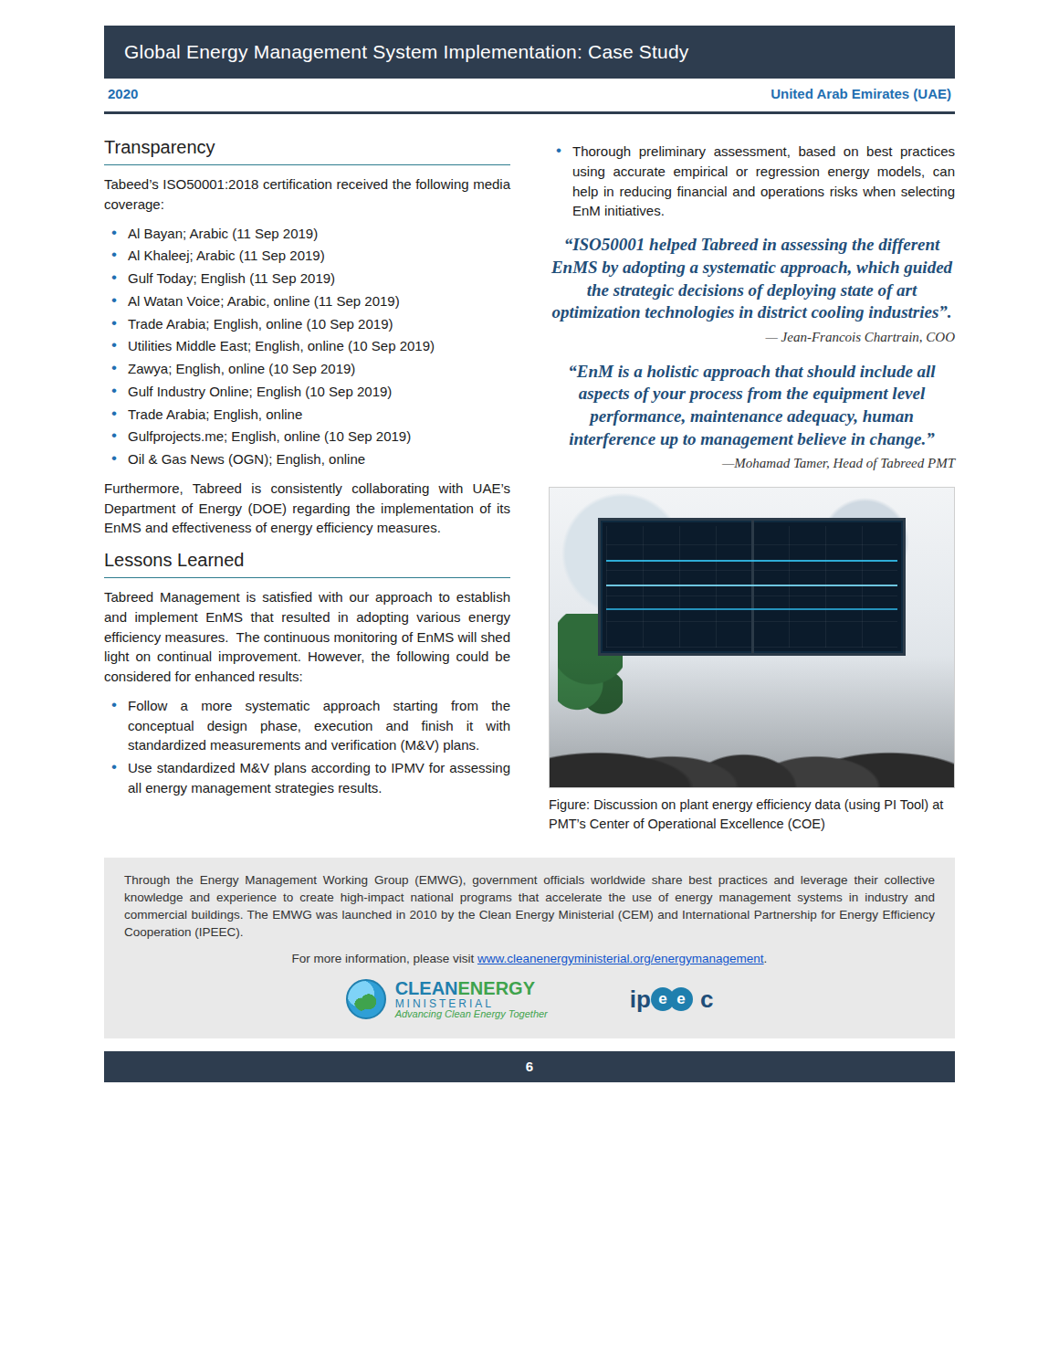Global Energy Management System Implementation: Case Study
2020 United Arab Emirates (UAE)
Transparency
Tabeed’s ISO50001:2018 certification received the following media coverage:
Al Bayan; Arabic (11 Sep 2019)
Al Khaleej; Arabic (11 Sep 2019)
Gulf Today; English (11 Sep 2019)
Al Watan Voice; Arabic, online (11 Sep 2019)
Trade Arabia; English, online (10 Sep 2019)
Utilities Middle East; English, online (10 Sep 2019)
Zawya; English, online (10 Sep 2019)
Gulf Industry Online; English (10 Sep 2019)
Trade Arabia; English, online
Gulfprojects.me; English, online (10 Sep 2019)
Oil & Gas News (OGN); English, online
Furthermore, Tabreed is consistently collaborating with UAE’s Department of Energy (DOE) regarding the implementation of its EnMS and effectiveness of energy efficiency measures.
Lessons Learned
Tabreed Management is satisfied with our approach to establish and implement EnMS that resulted in adopting various energy efficiency measures. The continuous monitoring of EnMS will shed light on continual improvement. However, the following could be considered for enhanced results:
Follow a more systematic approach starting from the conceptual design phase, execution and finish it with standardized measurements and verification (M&V) plans.
Use standardized M&V plans according to IPMV for assessing all energy management strategies results.
Thorough preliminary assessment, based on best practices using accurate empirical or regression energy models, can help in reducing financial and operations risks when selecting EnM initiatives.
“ISO50001 helped Tabreed in assessing the different EnMS by adopting a systematic approach, which guided the strategic decisions of deploying state of art optimization technologies in district cooling industries”.
— Jean-Francois Chartrain, COO
“EnM is a holistic approach that should include all aspects of your process from the equipment level performance, maintenance adequacy, human interference up to management believe in change.”
—Mohamad Tamer, Head of Tabreed PMT
Figure: Discussion on plant energy efficiency data (using PI Tool) at PMT’s Center of Operational Excellence (COE)
Through the Energy Management Working Group (EMWG), government officials worldwide share best practices and leverage their collective knowledge and experience to create high-impact national programs that accelerate the use of energy management systems in industry and commercial buildings. The EMWG was launched in 2010 by the Clean Energy Ministerial (CEM) and International Partnership for Energy Efficiency Cooperation (IPEEC).
For more information, please visit www.cleanenergyministerial.org/energymanagement.
CLEANENERGY
MINISTERIAL
Advancing Clean Energy Together
ip ee c
6